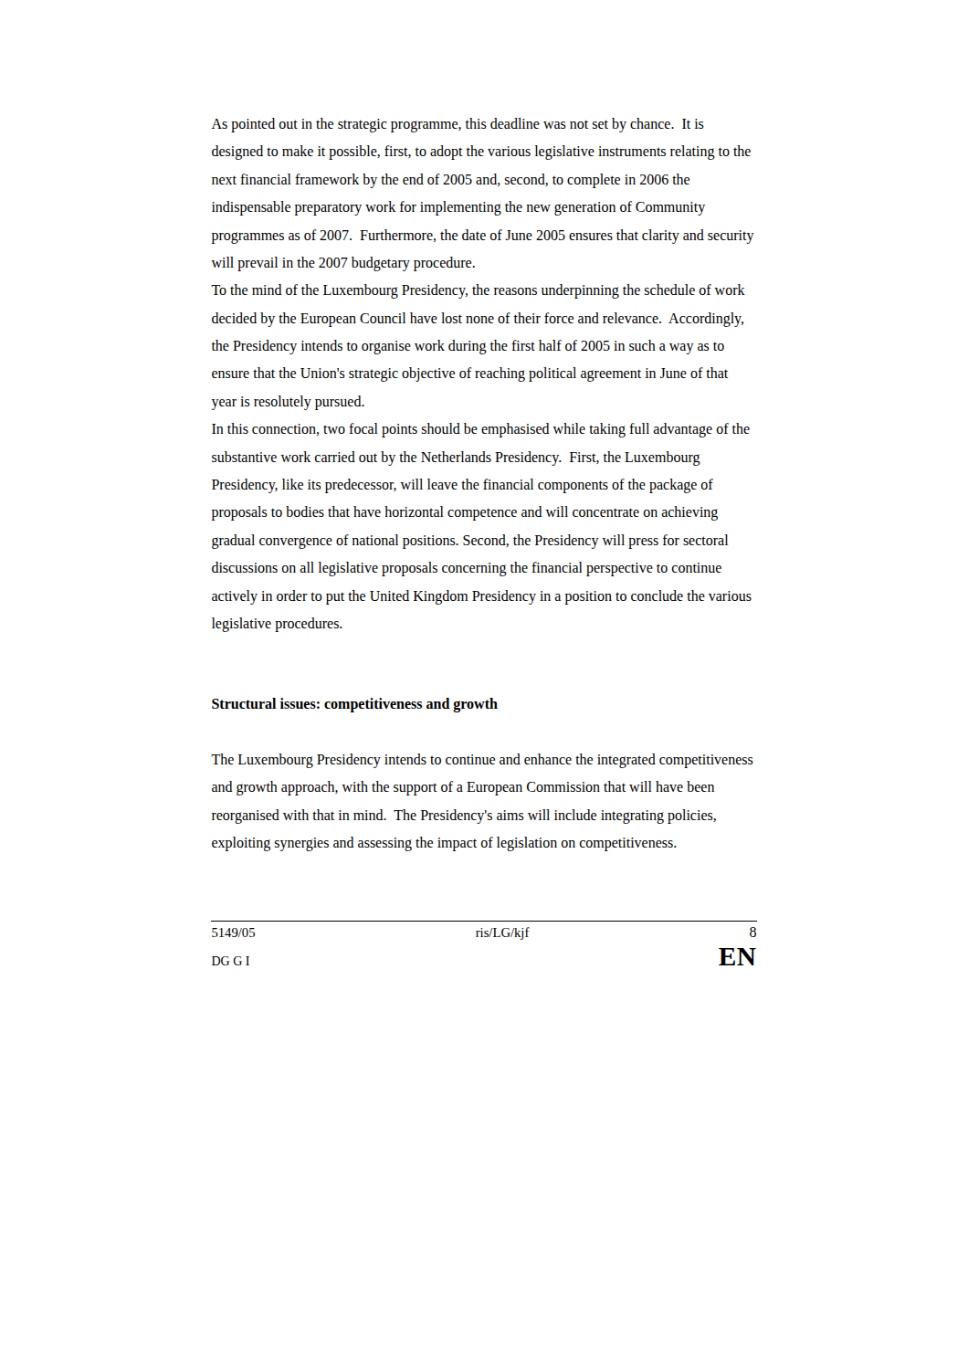As pointed out in the strategic programme, this deadline was not set by chance. It is designed to make it possible, first, to adopt the various legislative instruments relating to the next financial framework by the end of 2005 and, second, to complete in 2006 the indispensable preparatory work for implementing the new generation of Community programmes as of 2007. Furthermore, the date of June 2005 ensures that clarity and security will prevail in the 2007 budgetary procedure.
To the mind of the Luxembourg Presidency, the reasons underpinning the schedule of work decided by the European Council have lost none of their force and relevance. Accordingly, the Presidency intends to organise work during the first half of 2005 in such a way as to ensure that the Union's strategic objective of reaching political agreement in June of that year is resolutely pursued.
In this connection, two focal points should be emphasised while taking full advantage of the substantive work carried out by the Netherlands Presidency. First, the Luxembourg Presidency, like its predecessor, will leave the financial components of the package of proposals to bodies that have horizontal competence and will concentrate on achieving gradual convergence of national positions. Second, the Presidency will press for sectoral discussions on all legislative proposals concerning the financial perspective to continue actively in order to put the United Kingdom Presidency in a position to conclude the various legislative procedures.
Structural issues: competitiveness and growth
The Luxembourg Presidency intends to continue and enhance the integrated competitiveness and growth approach, with the support of a European Commission that will have been reorganised with that in mind. The Presidency's aims will include integrating policies, exploiting synergies and assessing the impact of legislation on competitiveness.
5149/05 ris/LG/kjf 8
DG G I EN